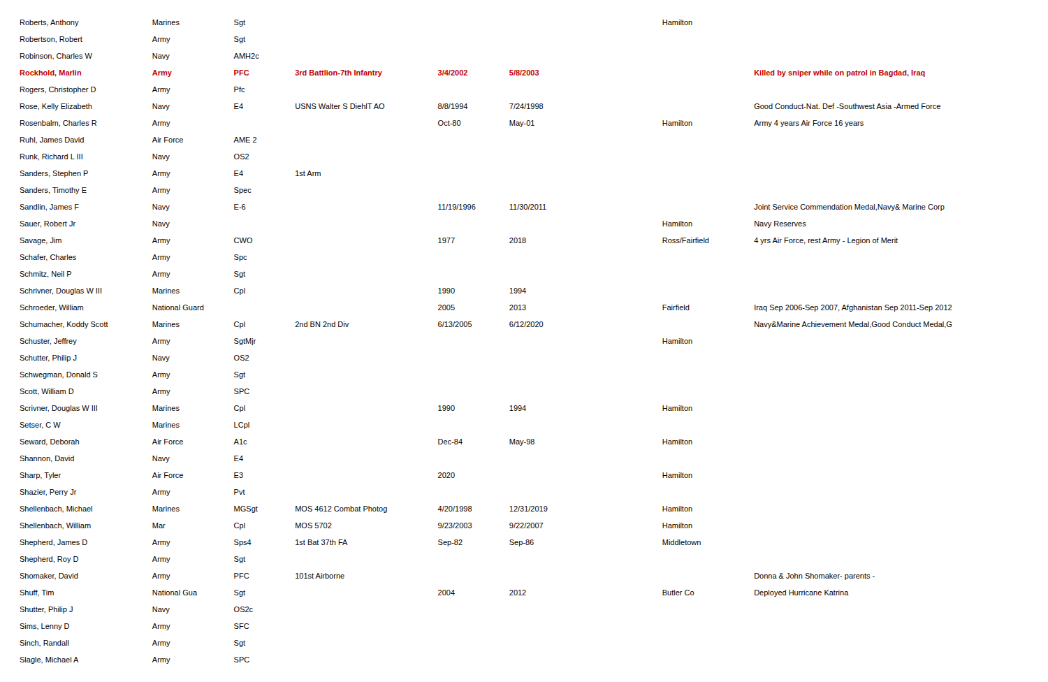| Roberts, Anthony | Marines | Sgt | | | | | Hamilton | |
| Robertson, Robert | Army | Sgt | | | | | | |
| Robinson, Charles W | Navy | AMH2c | | | | | | |
| Rockhold, Marlin | Army | PFC | 3rd Battlion-7th Infantry | 3/4/2002 | 5/8/2003 | | | Killed by sniper while on patrol in Bagdad, Iraq |
| Rogers, Christopher D | Army | Pfc | | | | | | |
| Rose, Kelly Elizabeth | Navy | E4 | USNS Walter S DiehlT AO | 8/8/1994 | 7/24/1998 | | | Good Conduct-Nat. Def -Southwest Asia -Armed Force |
| Rosenbalm, Charles R | Army | | | Oct-80 | May-01 | | Hamilton | Army 4 years Air Force 16 years |
| Ruhl, James David | Air Force | AME 2 | | | | | | |
| Runk, Richard L III | Navy | OS2 | | | | | | |
| Sanders, Stephen P | Army | E4 | 1st Arm | | | | | |
| Sanders, Timothy E | Army | Spec | | | | | | |
| Sandlin, James F | Navy | E-6 | | 11/19/1996 | 11/30/2011 | | | Joint Service Commendation Medal,Navy& Marine Corp |
| Sauer, Robert Jr | Navy | | | | | | Hamilton | Navy Reserves |
| Savage, Jim | Army | CWO | | 1977 | 2018 | | Ross/Fairfield | 4 yrs Air Force, rest Army - Legion of Merit |
| Schafer, Charles | Army | Spc | | | | | | |
| Schmitz, Neil P | Army | Sgt | | | | | | |
| Schrivner, Douglas W III | Marines | Cpl | | 1990 | 1994 | | | |
| Schroeder, William | National Guard | | | 2005 | 2013 | | Fairfield | Iraq Sep 2006-Sep 2007, Afghanistan Sep 2011-Sep 2012 |
| Schumacher, Koddy Scott | Marines | Cpl | 2nd BN 2nd Div | 6/13/2005 | 6/12/2020 | | | Navy&Marine Achievement Medal,Good Conduct Medal,G |
| Schuster, Jeffrey | Army | SgtMjr | | | | | Hamilton | |
| Schutter, Philip J | Navy | OS2 | | | | | | |
| Schwegman, Donald S | Army | Sgt | | | | | | |
| Scott, William D | Army | SPC | | | | | | |
| Scrivner, Douglas W III | Marines | Cpl | | 1990 | 1994 | | Hamilton | |
| Setser, C W | Marines | LCpl | | | | | | |
| Seward, Deborah | Air Force | A1c | | Dec-84 | May-98 | | Hamilton | |
| Shannon, David | Navy | E4 | | | | | | |
| Sharp, Tyler | Air Force | E3 | | 2020 | | | Hamilton | |
| Shazier, Perry Jr | Army | Pvt | | | | | | |
| Shellenbach, Michael | Marines | MGSgt | MOS 4612 Combat Photog | 4/20/1998 | 12/31/2019 | | Hamilton | |
| Shellenbach, William | Mar | Cpl | MOS 5702 | 9/23/2003 | 9/22/2007 | | Hamilton | |
| Shepherd, James D | Army | Sps4 | 1st Bat 37th FA | Sep-82 | Sep-86 | | Middletown | |
| Shepherd, Roy D | Army | Sgt | | | | | | |
| Shomaker, David | Army | PFC | 101st Airborne | | | | | Donna & John Shomaker- parents - |
| Shuff, Tim | National Gua | Sgt | | 2004 | 2012 | | Butler Co | Deployed Hurricane Katrina |
| Shutter, Philip J | Navy | OS2c | | | | | | |
| Sims, Lenny D | Army | SFC | | | | | | |
| Sinch, Randall | Army | Sgt | | | | | | |
| Slagle, Michael A | Army | SPC | | | | | | |